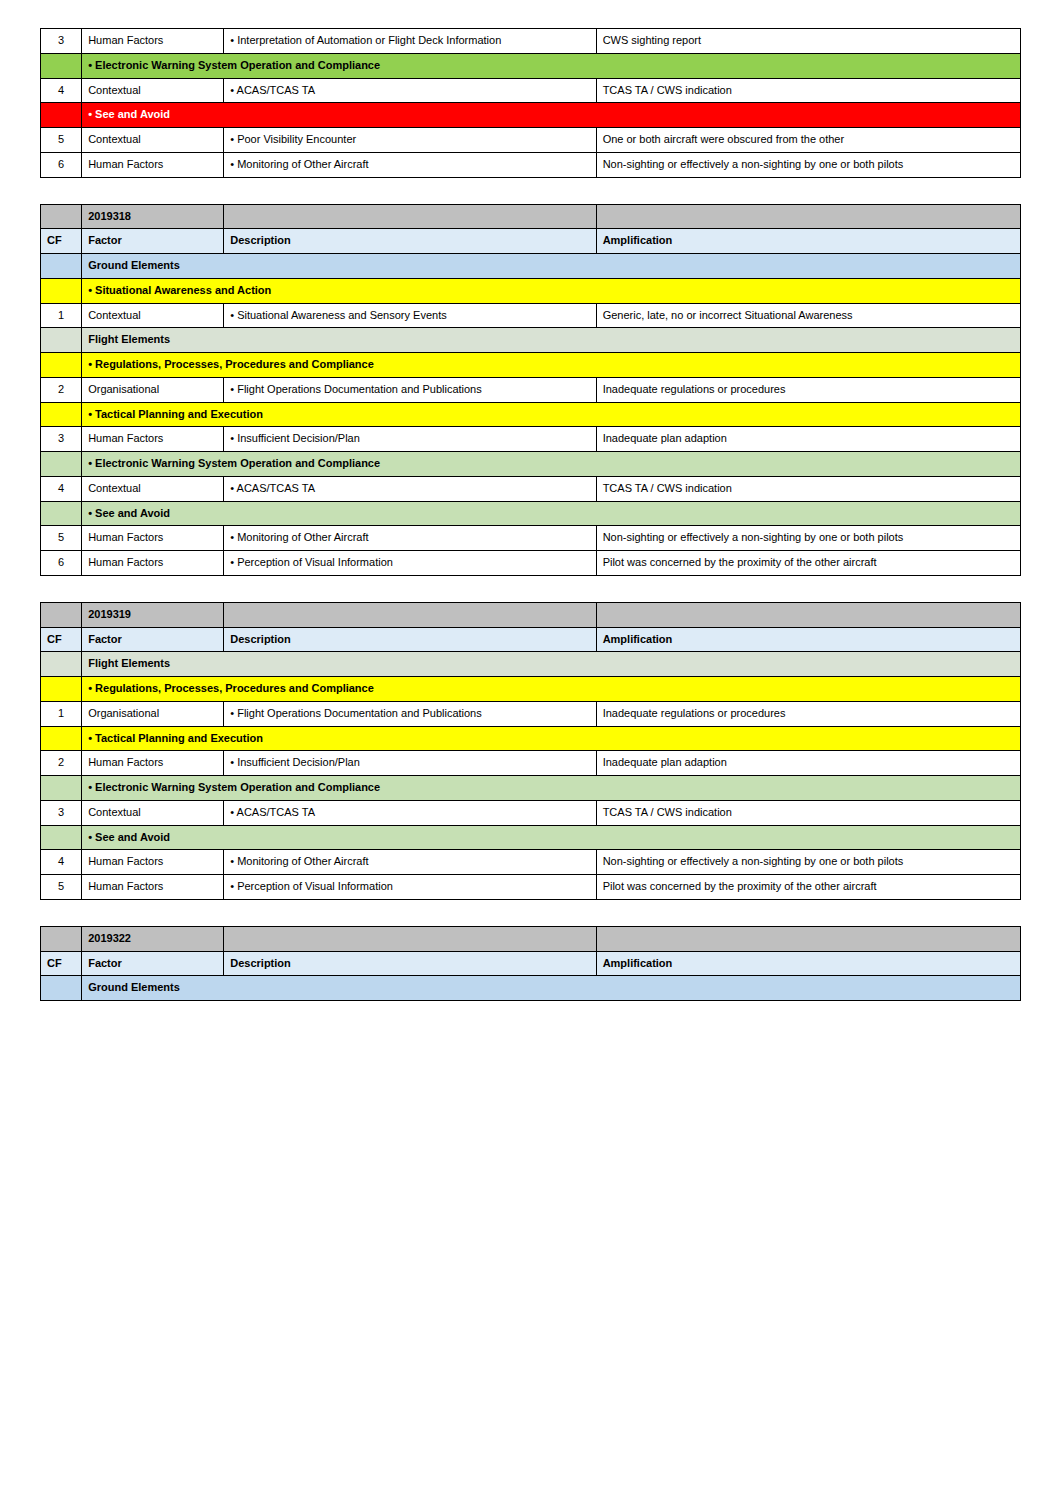| 3 | Human Factors | • Interpretation of Automation or Flight Deck Information | CWS sighting report |
| | • Electronic Warning System Operation and Compliance |
| 4 | Contextual | • ACAS/TCAS TA | TCAS TA / CWS indication |
| | • See and Avoid |
| 5 | Contextual | • Poor Visibility Encounter | One or both aircraft were obscured from the other |
| 6 | Human Factors | • Monitoring of Other Aircraft | Non-sighting or effectively a non-sighting by one or both pilots |
| | 2019318 | | |
| CF | Factor | Description | Amplification |
| | Ground Elements |
| | • Situational Awareness and Action |
| 1 | Contextual | • Situational Awareness and Sensory Events | Generic, late, no or incorrect Situational Awareness |
| | Flight Elements |
| | • Regulations, Processes, Procedures and Compliance |
| 2 | Organisational | • Flight Operations Documentation and Publications | Inadequate regulations or procedures |
| | • Tactical Planning and Execution |
| 3 | Human Factors | • Insufficient Decision/Plan | Inadequate plan adaption |
| | • Electronic Warning System Operation and Compliance |
| 4 | Contextual | • ACAS/TCAS TA | TCAS TA / CWS indication |
| | • See and Avoid |
| 5 | Human Factors | • Monitoring of Other Aircraft | Non-sighting or effectively a non-sighting by one or both pilots |
| 6 | Human Factors | • Perception of Visual Information | Pilot was concerned by the proximity of the other aircraft |
| | 2019319 | | |
| CF | Factor | Description | Amplification |
| | Flight Elements |
| | • Regulations, Processes, Procedures and Compliance |
| 1 | Organisational | • Flight Operations Documentation and Publications | Inadequate regulations or procedures |
| | • Tactical Planning and Execution |
| 2 | Human Factors | • Insufficient Decision/Plan | Inadequate plan adaption |
| | • Electronic Warning System Operation and Compliance |
| 3 | Contextual | • ACAS/TCAS TA | TCAS TA / CWS indication |
| | • See and Avoid |
| 4 | Human Factors | • Monitoring of Other Aircraft | Non-sighting or effectively a non-sighting by one or both pilots |
| 5 | Human Factors | • Perception of Visual Information | Pilot was concerned by the proximity of the other aircraft |
| | 2019322 | | |
| CF | Factor | Description | Amplification |
| | Ground Elements |